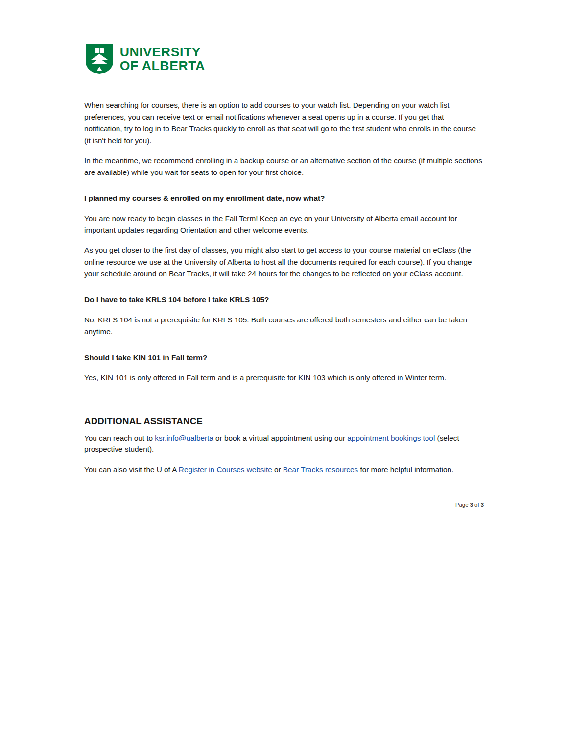University
of Alberta
When searching for courses, there is an option to add courses to your watch list. Depending on your watch list preferences, you can receive text or email notifications whenever a seat opens up in a course. If you get that notification, try to log in to Bear Tracks quickly to enroll as that seat will go to the first student who enrolls in the course (it isn't held for you).
In the meantime, we recommend enrolling in a backup course or an alternative section of the course (if multiple sections are available) while you wait for seats to open for your first choice.
I planned my courses & enrolled on my enrollment date, now what?
You are now ready to begin classes in the Fall Term! Keep an eye on your University of Alberta email account for important updates regarding Orientation and other welcome events.
As you get closer to the first day of classes, you might also start to get access to your course material on eClass (the online resource we use at the University of Alberta to host all the documents required for each course). If you change your schedule around on Bear Tracks, it will take 24 hours for the changes to be reflected on your eClass account.
Do I have to take KRLS 104 before I take KRLS 105?
No, KRLS 104 is not a prerequisite for KRLS 105. Both courses are offered both semesters and either can be taken anytime.
Should I take KIN 101 in Fall term?
Yes, KIN 101 is only offered in Fall term and is a prerequisite for KIN 103 which is only offered in Winter term.
Additional Assistance
You can reach out to ksr.info@ualberta or book a virtual appointment using our appointment bookings tool (select prospective student).
You can also visit the U of A Register in Courses website or Bear Tracks resources for more helpful information.
Page 3 of 3